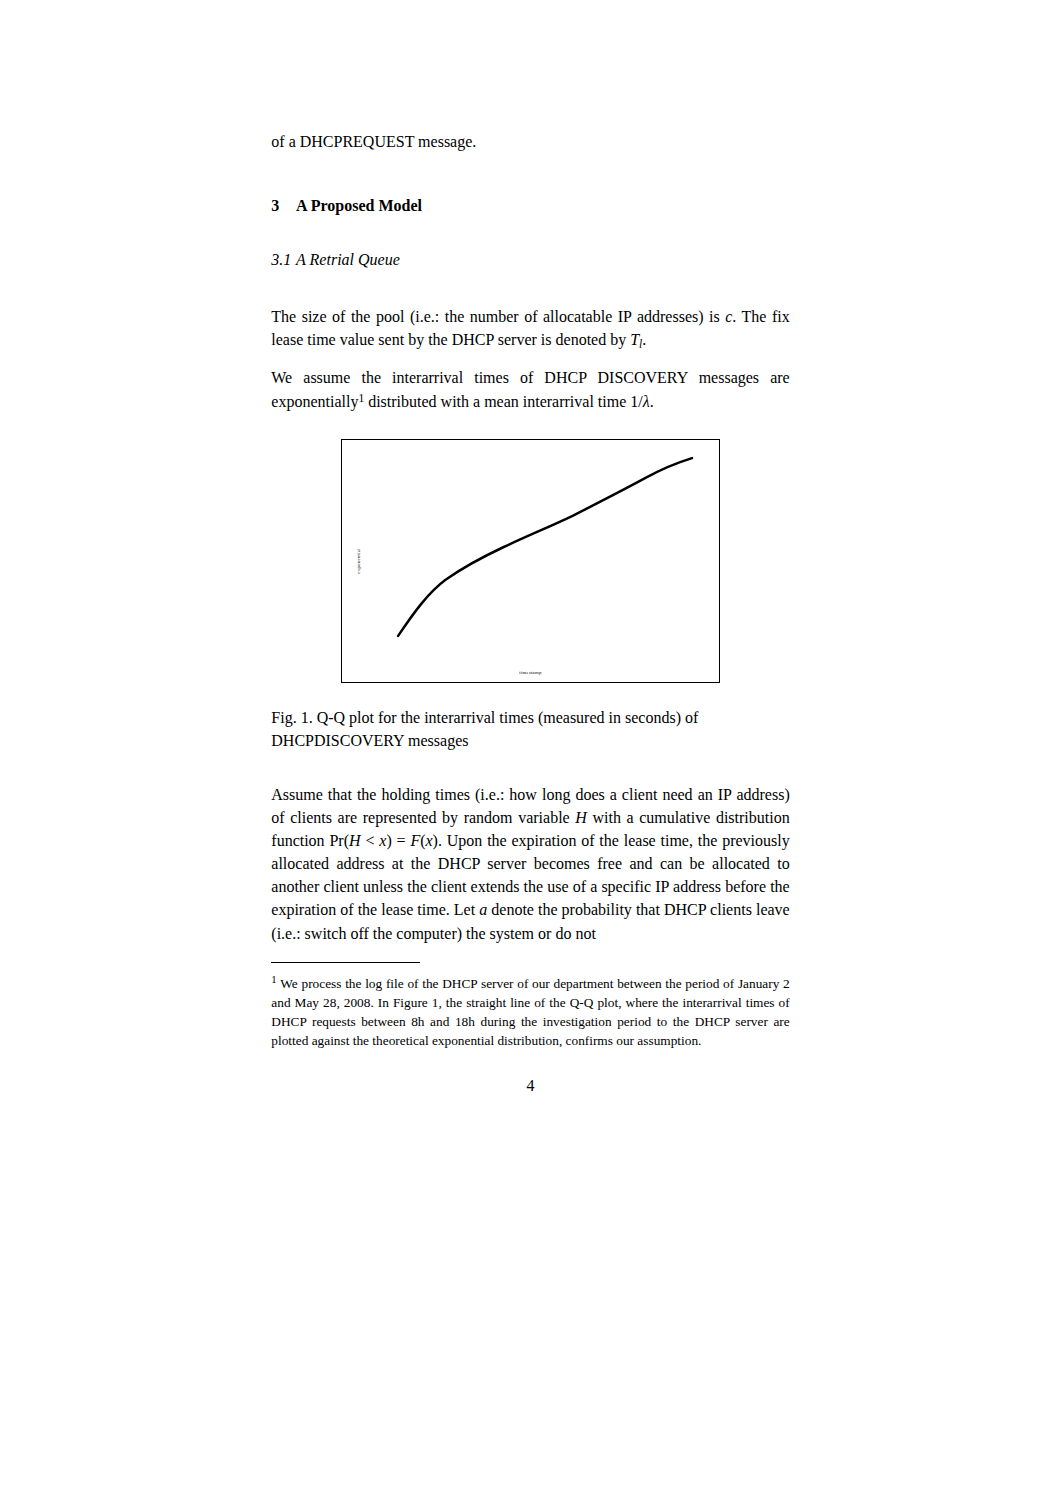of a DHCPREQUEST message.
3 A Proposed Model
3.1 A Retrial Queue
The size of the pool (i.e.: the number of allocatable IP addresses) is c. The fix lease time value sent by the DHCP server is denoted by Tl.
We assume the interarrival times of DHCP DISCOVERY messages are exponentially1 distributed with a mean interarrival time 1/λ.
exponential
timestamp
0
20
40
60
80
100
0
20
40
60
80
100
Fig. 1. Q-Q plot for the interarrival times (measured in seconds) of DHCPDISCOVERY messages
Assume that the holding times (i.e.: how long does a client need an IP address) of clients are represented by random variable H with a cumulative distribution function Pr(H < x) = F(x). Upon the expiration of the lease time, the previously allocated address at the DHCP server becomes free and can be allocated to another client unless the client extends the use of a specific IP address before the expiration of the lease time. Let a denote the probability that DHCP clients leave (i.e.: switch off the computer) the system or do not
1 We process the log file of the DHCP server of our department between the period of January 2 and May 28, 2008. In Figure 1, the straight line of the Q-Q plot, where the interarrival times of DHCP requests between 8h and 18h during the investigation period to the DHCP server are plotted against the theoretical exponential distribution, confirms our assumption.
4